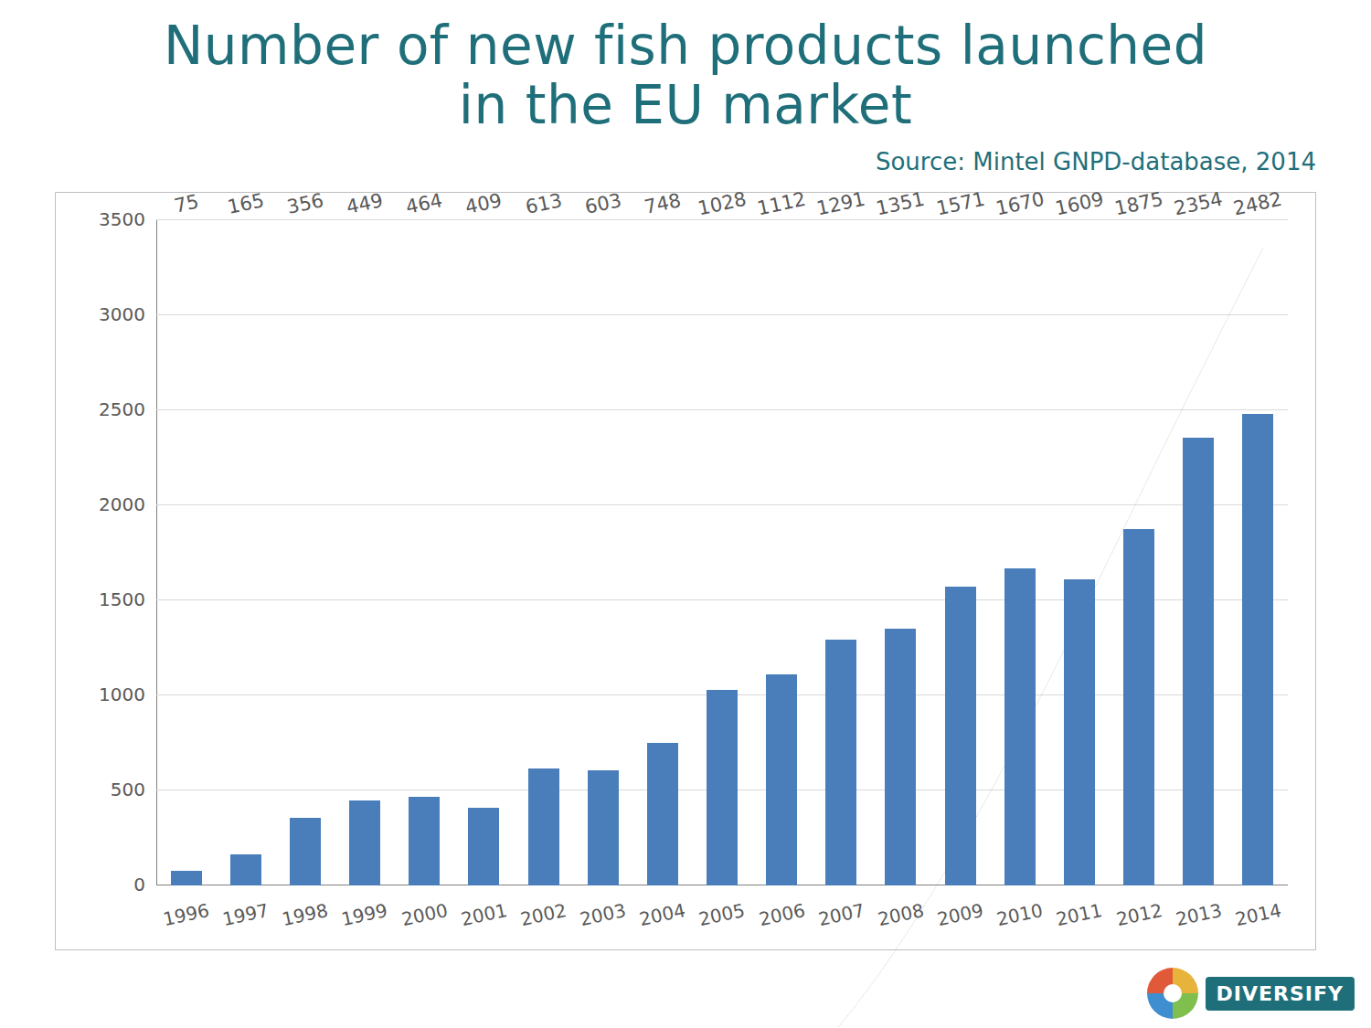Number of new fish products launched
in the EU market
Source: Mintel GNPD-database, 2014
3500
3000
2500
2000
1500
1000
500
0
75
165
356
449
464
409
613
603
748
1028
1112
1291
1351
1571
1670
1609
1875
2354
2482
19961997199819992000 20012002200320042005 20062007200820092010 2011201220132014
DIVERSIFY